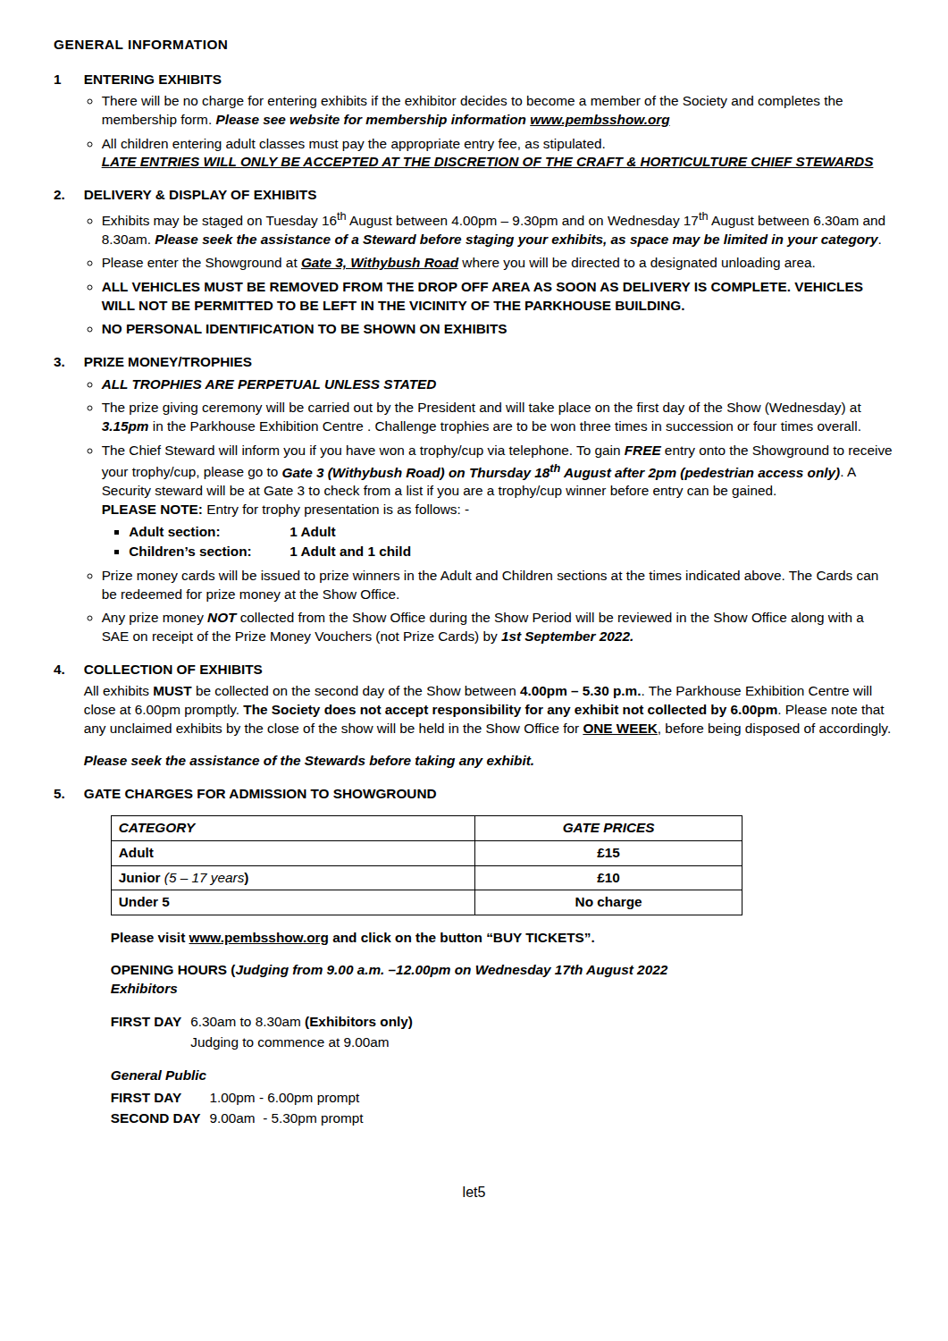GENERAL INFORMATION
1 ENTERING EXHIBITS
There will be no charge for entering exhibits if the exhibitor decides to become a member of the Society and completes the membership form. Please see website for membership information www.pembsshow.org
All children entering adult classes must pay the appropriate entry fee, as stipulated.
LATE ENTRIES WILL ONLY BE ACCEPTED AT THE DISCRETION OF THE CRAFT & HORTICULTURE CHIEF STEWARDS
2. DELIVERY & DISPLAY OF EXHIBITS
Exhibits may be staged on Tuesday 16th August between 4.00pm – 9.30pm and on Wednesday 17th August between 6.30am and 8.30am. Please seek the assistance of a Steward before staging your exhibits, as space may be limited in your category.
Please enter the Showground at Gate 3, Withybush Road where you will be directed to a designated unloading area.
ALL VEHICLES MUST BE REMOVED FROM THE DROP OFF AREA AS SOON AS DELIVERY IS COMPLETE. VEHICLES WILL NOT BE PERMITTED TO BE LEFT IN THE VICINITY OF THE PARKHOUSE BUILDING.
NO PERSONAL IDENTIFICATION TO BE SHOWN ON EXHIBITS
3. PRIZE MONEY/TROPHIES
ALL TROPHIES ARE PERPETUAL UNLESS STATED
The prize giving ceremony will be carried out by the President and will take place on the first day of the Show (Wednesday) at 3.15pm in the Parkhouse Exhibition Centre . Challenge trophies are to be won three times in succession or four times overall.
The Chief Steward will inform you if you have won a trophy/cup via telephone. To gain FREE entry onto the Showground to receive your trophy/cup, please go to Gate 3 (Withybush Road) on Thursday 18th August after 2pm (pedestrian access only). A Security steward will be at Gate 3 to check from a list if you are a trophy/cup winner before entry can be gained.
PLEASE NOTE: Entry for trophy presentation is as follows: -
Adult section: 1 Adult
Children’s section: 1 Adult and 1 child
Prize money cards will be issued to prize winners in the Adult and Children sections at the times indicated above. The Cards can be redeemed for prize money at the Show Office.
Any prize money NOT collected from the Show Office during the Show Period will be reviewed in the Show Office along with a SAE on receipt of the Prize Money Vouchers (not Prize Cards) by 1st September 2022.
4. COLLECTION OF EXHIBITS
All exhibits MUST be collected on the second day of the Show between 4.00pm – 5.30 p.m.. The Parkhouse Exhibition Centre will close at 6.00pm promptly. The Society does not accept responsibility for any exhibit not collected by 6.00pm. Please note that any unclaimed exhibits by the close of the show will be held in the Show Office for ONE WEEK, before being disposed of accordingly.
Please seek the assistance of the Stewards before taking any exhibit.
5. GATE CHARGES FOR ADMISSION TO SHOWGROUND
| CATEGORY | GATE PRICES |
| --- | --- |
| Adult | £15 |
| Junior (5 – 17 years ) | £10 |
| Under 5 | No charge |
Please visit www.pembsshow.org and click on the button “BUY TICKETS”.
OPENING HOURS (Judging from 9.00 a.m. –12.00pm on Wednesday 17th August 2022
Exhibitors
| FIRST DAY | 6.30am to 8.30am (Exhibitors only) |
| | Judging to commence at 9.00am |
General Public
| FIRST DAY | 1.00pm - 6.00pm prompt |
| SECOND DAY | 9.00am - 5.30pm prompt |
let5